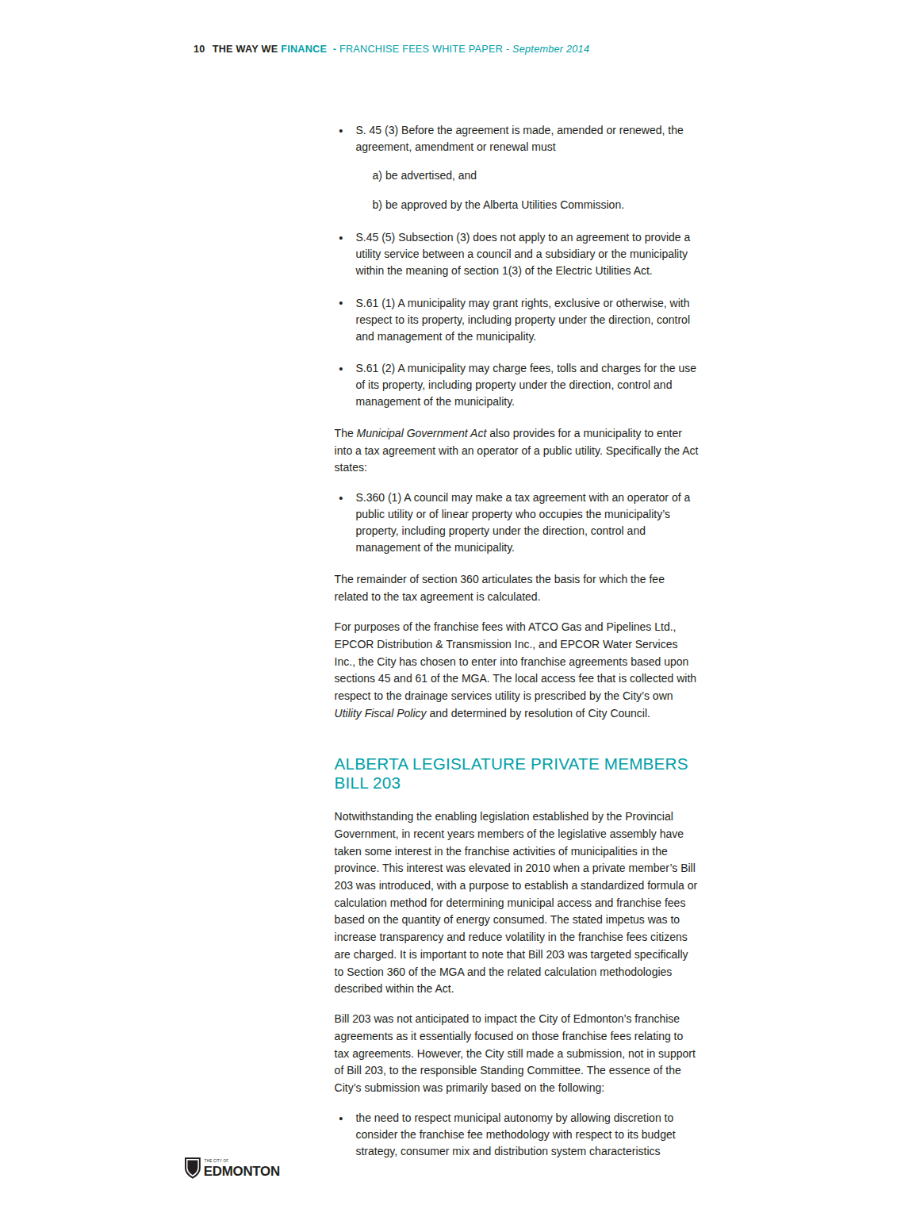10 THE WAY WE FINANCE - FRANCHISE FEES WHITE PAPER - September 2014
S. 45 (3) Before the agreement is made, amended or renewed, the agreement, amendment or renewal must
a) be advertised, and
b) be approved by the Alberta Utilities Commission.
S.45 (5) Subsection (3) does not apply to an agreement to provide a utility service between a council and a subsidiary or the municipality within the meaning of section 1(3) of the Electric Utilities Act.
S.61 (1) A municipality may grant rights, exclusive or otherwise, with respect to its property, including property under the direction, control and management of the municipality.
S.61 (2) A municipality may charge fees, tolls and charges for the use of its property, including property under the direction, control and management of the municipality.
The Municipal Government Act also provides for a municipality to enter into a tax agreement with an operator of a public utility. Specifically the Act states:
S.360 (1) A council may make a tax agreement with an operator of a public utility or of linear property who occupies the municipality’s property, including property under the direction, control and management of the municipality.
The remainder of section 360 articulates the basis for which the fee related to the tax agreement is calculated.
For purposes of the franchise fees with ATCO Gas and Pipelines Ltd., EPCOR Distribution & Transmission Inc., and EPCOR Water Services Inc., the City has chosen to enter into franchise agreements based upon sections 45 and 61 of the MGA. The local access fee that is collected with respect to the drainage services utility is prescribed by the City’s own Utility Fiscal Policy and determined by resolution of City Council.
ALBERTA LEGISLATURE PRIVATE MEMBERS BILL 203
Notwithstanding the enabling legislation established by the Provincial Government, in recent years members of the legislative assembly have taken some interest in the franchise activities of municipalities in the province. This interest was elevated in 2010 when a private member’s Bill 203 was introduced, with a purpose to establish a standardized formula or calculation method for determining municipal access and franchise fees based on the quantity of energy consumed. The stated impetus was to increase transparency and reduce volatility in the franchise fees citizens are charged. It is important to note that Bill 203 was targeted specifically to Section 360 of the MGA and the related calculation methodologies described within the Act.
Bill 203 was not anticipated to impact the City of Edmonton’s franchise agreements as it essentially focused on those franchise fees relating to tax agreements. However, the City still made a submission, not in support of Bill 203, to the responsible Standing Committee. The essence of the City’s submission was primarily based on the following:
the need to respect municipal autonomy by allowing discretion to consider the franchise fee methodology with respect to its budget strategy, consumer mix and distribution system characteristics
THE CITY OF EDMONTON